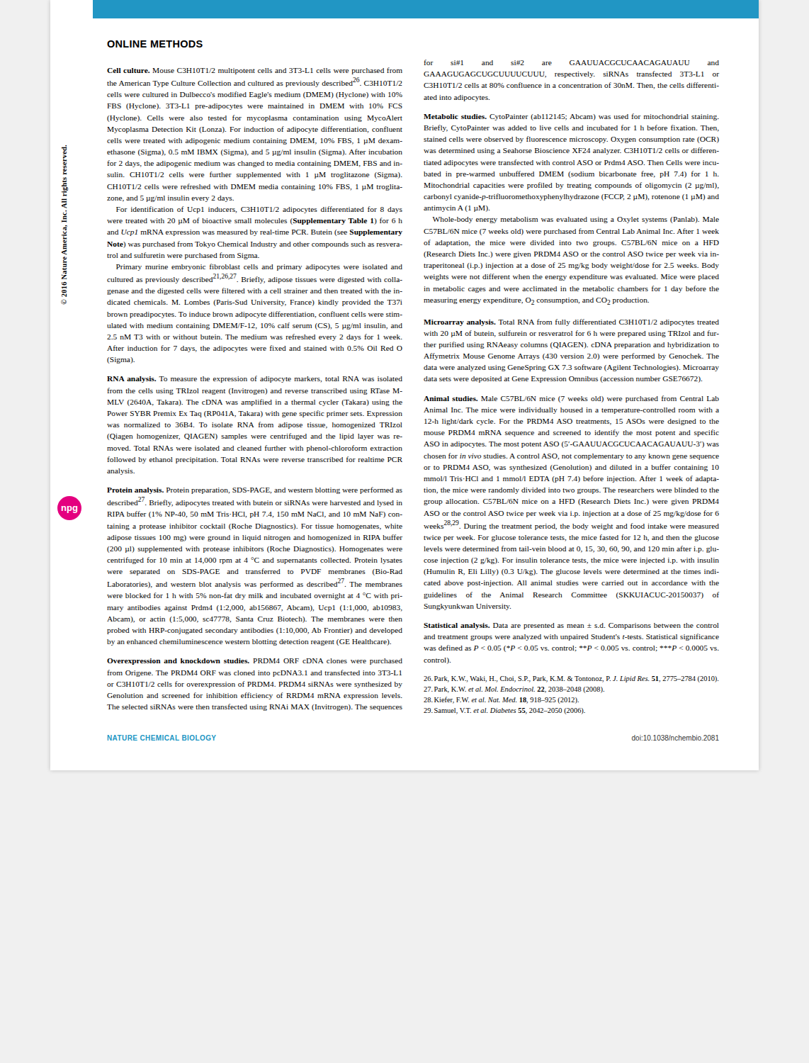© 2016 Nature America, Inc. All rights reserved.
npg
ONLINE METHODS
Cell culture. Mouse C3H10T1/2 multipotent cells and 3T3-L1 cells were purchased from the American Type Culture Collection and cultured as previously described26. C3H10T1/2 cells were cultured in Dulbecco's modified Eagle's medium (DMEM) (Hyclone) with 10% FBS (Hyclone). 3T3-L1 pre-adipocytes were maintained in DMEM with 10% FCS (Hyclone). Cells were also tested for mycoplasma contamination using MycoAlert Mycoplasma Detection Kit (Lonza). For induction of adipocyte differentiation, confluent cells were treated with adipogenic medium containing DMEM, 10% FBS, 1 µM dexamethasone (Sigma), 0.5 mM IBMX (Sigma), and 5 µg/ml insulin (Sigma). After incubation for 2 days, the adipogenic medium was changed to media containing DMEM, FBS and insulin. CH10T1/2 cells were further supplemented with 1 µM troglitazone (Sigma). CH10T1/2 cells were refreshed with DMEM media containing 10% FBS, 1 µM troglitazone, and 5 µg/ml insulin every 2 days.
For identification of Ucp1 inducers, C3H10T1/2 adipocytes differentiated for 8 days were treated with 20 µM of bioactive small molecules (Supplementary Table 1) for 6 h and Ucp1 mRNA expression was measured by real-time PCR. Butein (see Supplementary Note) was purchased from Tokyo Chemical Industry and other compounds such as resveratrol and sulfuretin were purchased from Sigma.
Primary murine embryonic fibroblast cells and primary adipocytes were isolated and cultured as previously described21,26,27. Briefly, adipose tissues were digested with collagenase and the digested cells were filtered with a cell strainer and then treated with the indicated chemicals. M. Lombes (Paris-Sud University, France) kindly provided the T37i brown preadipocytes. To induce brown adipocyte differentiation, confluent cells were stimulated with medium containing DMEM/F-12, 10% calf serum (CS), 5 µg/ml insulin, and 2.5 nM T3 with or without butein. The medium was refreshed every 2 days for 1 week. After induction for 7 days, the adipocytes were fixed and stained with 0.5% Oil Red O (Sigma).
RNA analysis. To measure the expression of adipocyte markers, total RNA was isolated from the cells using TRIzol reagent (Invitrogen) and reverse transcribed using RTase M-MLV (2640A, Takara). The cDNA was amplified in a thermal cycler (Takara) using the Power SYBR Premix Ex Taq (RP041A, Takara) with gene specific primer sets. Expression was normalized to 36B4. To isolate RNA from adipose tissue, homogenized TRIzol (Qiagen homogenizer, QIAGEN) samples were centrifuged and the lipid layer was removed. Total RNAs were isolated and cleaned further with phenol-chloroform extraction followed by ethanol precipitation. Total RNAs were reverse transcribed for realtime PCR analysis.
Protein analysis. Protein preparation, SDS-PAGE, and western blotting were performed as described27. Briefly, adipocytes treated with butein or siRNAs were harvested and lysed in RIPA buffer (1% NP-40, 50 mM Tris·HCl, pH 7.4, 150 mM NaCl, and 10 mM NaF) containing a protease inhibitor cocktail (Roche Diagnostics). For tissue homogenates, white adipose tissues 100 mg) were ground in liquid nitrogen and homogenized in RIPA buffer (200 µl) supplemented with protease inhibitors (Roche Diagnostics). Homogenates were centrifuged for 10 min at 14,000 rpm at 4 °C and supernatants collected. Protein lysates were separated on SDS-PAGE and transferred to PVDF membranes (Bio-Rad Laboratories), and western blot analysis was performed as described27. The membranes were blocked for 1 h with 5% non-fat dry milk and incubated overnight at 4 °C with primary antibodies against Prdm4 (1:2,000, ab156867, Abcam), Ucp1 (1:1,000, ab10983, Abcam), or actin (1:5,000, sc47778, Santa Cruz Biotech). The membranes were then probed with HRP-conjugated secondary antibodies (1:10,000, Ab Frontier) and developed by an enhanced chemiluminescence western blotting detection reagent (GE Healthcare).
Overexpression and knockdown studies. PRDM4 ORF cDNA clones were purchased from Origene. The PRDM4 ORF was cloned into pcDNA3.1 and transfected into 3T3-L1 or C3H10T1/2 cells for overexpression of PRDM4. PRDM4 siRNAs were synthesized by Genolution and screened for inhibition efficiency of RRDM4 mRNA expression levels. The selected siRNAs were then transfected using RNAi MAX (Invitrogen). The sequences for si#1 and si#2 are GAAUUACGCUCAACAGAUAUU and GAAAGUGAGCUGCUUUUCUUU, respectively. siRNAs transfected 3T3-L1 or C3H10T1/2 cells at 80% confluence in a concentration of 30nM. Then, the cells differentiated into adipocytes.
Metabolic studies. CytoPainter (ab112145; Abcam) was used for mitochondrial staining. Briefly, CytoPainter was added to live cells and incubated for 1 h before fixation. Then, stained cells were observed by fluorescence microscopy. Oxygen consumption rate (OCR) was determined using a Seahorse Bioscience XF24 analyzer. C3H10T1/2 cells or differentiated adipocytes were transfected with control ASO or Prdm4 ASO. Then Cells were incubated in pre-warmed unbuffered DMEM (sodium bicarbonate free, pH 7.4) for 1 h. Mitochondrial capacities were profiled by treating compounds of oligomycin (2 µg/ml), carbonyl cyanide-p-trifluoromethoxyphenylhydrazone (FCCP, 2 µM), rotenone (1 µM) and antimycin A (1 µM).
Whole-body energy metabolism was evaluated using a Oxylet systems (Panlab). Male C57BL/6N mice (7 weeks old) were purchased from Central Lab Animal Inc. After 1 week of adaptation, the mice were divided into two groups. C57BL/6N mice on a HFD (Research Diets Inc.) were given PRDM4 ASO or the control ASO twice per week via intraperitoneal (i.p.) injection at a dose of 25 mg/kg body weight/dose for 2.5 weeks. Body weights were not different when the energy expenditure was evaluated. Mice were placed in metabolic cages and were acclimated in the metabolic chambers for 1 day before the measuring energy expenditure, O2 consumption, and CO2 production.
Microarray analysis. Total RNA from fully differentiated C3H10T1/2 adipocytes treated with 20 µM of butein, sulfurein or resveratrol for 6 h were prepared using TRIzol and further purified using RNAeasy columns (QIAGEN). cDNA preparation and hybridization to Affymetrix Mouse Genome Arrays (430 version 2.0) were performed by Genochek. The data were analyzed using GeneSpring GX 7.3 software (Agilent Technologies). Microarray data sets were deposited at Gene Expression Omnibus (accession number GSE76672).
Animal studies. Male C57BL/6N mice (7 weeks old) were purchased from Central Lab Animal Inc. The mice were individually housed in a temperature-controlled room with a 12-h light/dark cycle. For the PRDM4 ASO treatments, 15 ASOs were designed to the mouse PRDM4 mRNA sequence and screened to identify the most potent and specific ASO in adipocytes. The most potent ASO (5′-GAAUUACGCUCAACAGAUAUU-3′) was chosen for in vivo studies. A control ASO, not complementary to any known gene sequence or to PRDM4 ASO, was synthesized (Genolution) and diluted in a buffer containing 10 mmol/l Tris·HCl and 1 mmol/l EDTA (pH 7.4) before injection. After 1 week of adaptation, the mice were randomly divided into two groups. The researchers were blinded to the group allocation. C57BL/6N mice on a HFD (Research Diets Inc.) were given PRDM4 ASO or the control ASO twice per week via i.p. injection at a dose of 25 mg/kg/dose for 6 weeks28,29. During the treatment period, the body weight and food intake were measured twice per week. For glucose tolerance tests, the mice fasted for 12 h, and then the glucose levels were determined from tail-vein blood at 0, 15, 30, 60, 90, and 120 min after i.p. glucose injection (2 g/kg). For insulin tolerance tests, the mice were injected i.p. with insulin (Humulin R, Eli Lilly) (0.3 U/kg). The glucose levels were determined at the times indicated above post-injection. All animal studies were carried out in accordance with the guidelines of the Animal Research Committee (SKKUIACUC-20150037) of Sungkyunkwan University.
Statistical analysis. Data are presented as mean ± s.d. Comparisons between the control and treatment groups were analyzed with unpaired Student's t-tests. Statistical significance was defined as P < 0.05 (*P < 0.05 vs. control; **P < 0.005 vs. control; ***P < 0.0005 vs. control).
26. Park, K.W., Waki, H., Choi, S.P., Park, K.M. & Tontonoz, P. J. Lipid Res. 51, 2775–2784 (2010).
27. Park, K.W. et al. Mol. Endocrinol. 22, 2038–2048 (2008).
28. Kiefer, F.W. et al. Nat. Med. 18, 918–925 (2012).
29. Samuel, V.T. et al. Diabetes 55, 2042–2050 (2006).
NATURE CHEMICAL BIOLOGY
doi:10.1038/nchembio.2081